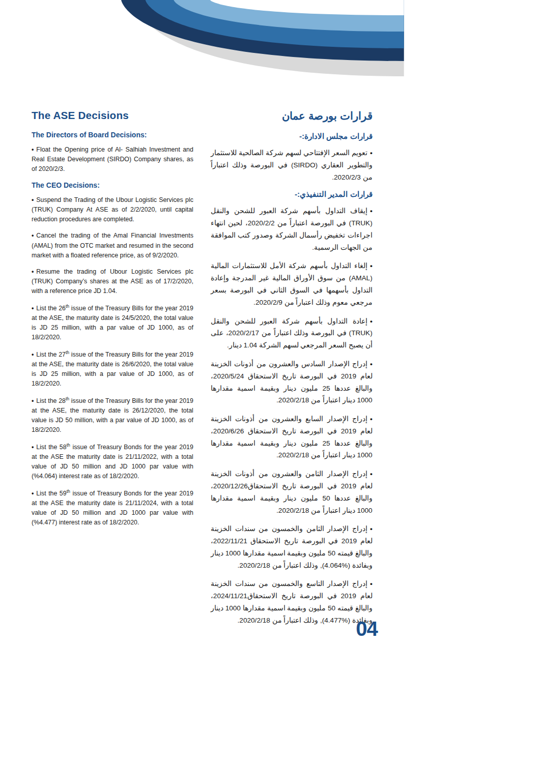The ASE Decisions
The Directors of Board Decisions:
Float the Opening price of Al- Salhiah Investment and Real Estate Development (SIRDO) Company shares, as of 2020/2/3.
The CEO Decisions:
Suspend the Trading of the Ubour Logistic Services plc (TRUK) Company At ASE as of 2/2/2020, until capital reduction procedures are completed.
Cancel the trading of the Amal Financial Investments (AMAL) from the OTC market and resumed in the second market with a floated reference price, as of 9/2/2020.
Resume the trading of Ubour Logistic Services plc (TRUK) Company’s shares at the ASE as of 17/2/2020, with a reference price JD 1.04.
List the 26th issue of the Treasury Bills for the year 2019 at the ASE, the maturity date is 24/5/2020, the total value is JD 25 million, with a par value of JD 1000, as of 18/2/2020.
List the 27th issue of the Treasury Bills for the year 2019 at the ASE, the maturity date is 26/6/2020, the total value is JD 25 million, with a par value of JD 1000, as of 18/2/2020.
List the 28th issue of the Treasury Bills for the year 2019 at the ASE, the maturity date is 26/12/2020, the total value is JD 50 million, with a par value of JD 1000, as of 18/2/2020.
List the 58th issue of Treasury Bonds for the year 2019 at the ASE the maturity date is 21/11/2022, with a total value of JD 50 million and JD 1000 par value with (%4.064) interest rate as of 18/2/2020.
List the 59th issue of Treasury Bonds for the year 2019 at the ASE the maturity date is 21/11/2024, with a total value of JD 50 million and JD 1000 par value with (%4.477) interest rate as of 18/2/2020.
قرارات بورصة عمان
قرارات مجلس الادارة:-
تعويم السعر الإفتتاحي لسهم شركة الصالحية للاستثمار والتطوير العقاري (SIRDO) في البورصة وذلك اعتباراً من 2020/2/3.
قرارات المدير التنفيذي:-
إيقاف التداول بأسهم شركة العبور للشحن والنقل (TRUK) في البورصة اعتباراً من 2020/2/2، لحين انتهاء اجراءات تخفيض رأسمال الشركة وصدور كتب الموافقة من الجهات الرسمية.
إلغاء التداول بأسهم شركة الأمل للاستثمارات المالية (AMAL) من سوق الأوراق المالية غير المدرجة وإعادة التداول بأسهمها في السوق الثاني في البورصة بسعر مرجعي معوم وذلك اعتباراً من 2020/2/9.
إعادة التداول بأسهم شركة العبور للشحن والنقل (TRUK) في البورصة وذلك اعتباراً من 2020/2/17، على أن يصبح السعر المرجعي لسهم الشركة 1.04 دينار.
إدراج الإصدار السادس والعشرون من أذونات الخزينة لعام 2019 في البورصة تاريخ الاستحقاق 2020/5/24، والبالغ عددها 25 مليون دينار وبقيمة اسمية مقدارها 1000 دينار اعتباراً من 2020/2/18.
إدراج الإصدار السابع والعشرون من أذونات الخزينة لعام 2019 في البورصة تاريخ الاستحقاق 2020/6/26، والبالغ عددها 25 مليون دينار وبقيمة اسمية مقدارها 1000 دينار اعتباراً من 2020/2/18.
إدراج الإصدار الثامن والعشرون من أذونات الخزينة لعام 2019 في البورصة تاريخ الاستحقاق2020/12/26، والبالغ عددها 50 مليون دينار وبقيمة اسمية مقدارها 1000 دينار اعتباراً من 2020/2/18.
إدراج الإصدار الثامن والخمسون من سندات الخزينة لعام 2019 في البورصة تاريخ الاستحقاق 2022/11/21، والبالغ قيمته 50 مليون وبقيمة اسمية مقدارها 1000 دينار وبفائدة (%4.064), وذلك اعتباراً من 2020/2/18.
إدراج الإصدار التاسع والخمسون من سندات الخزينة لعام 2019 في البورصة تاريخ الاستحقاق2024/11/21، والبالغ قيمته 50 مليون وبقيمة اسمية مقدارها 1000 دينار وبفائدة (%4.477), وذلك اعتباراً من 2020/2/18.
04